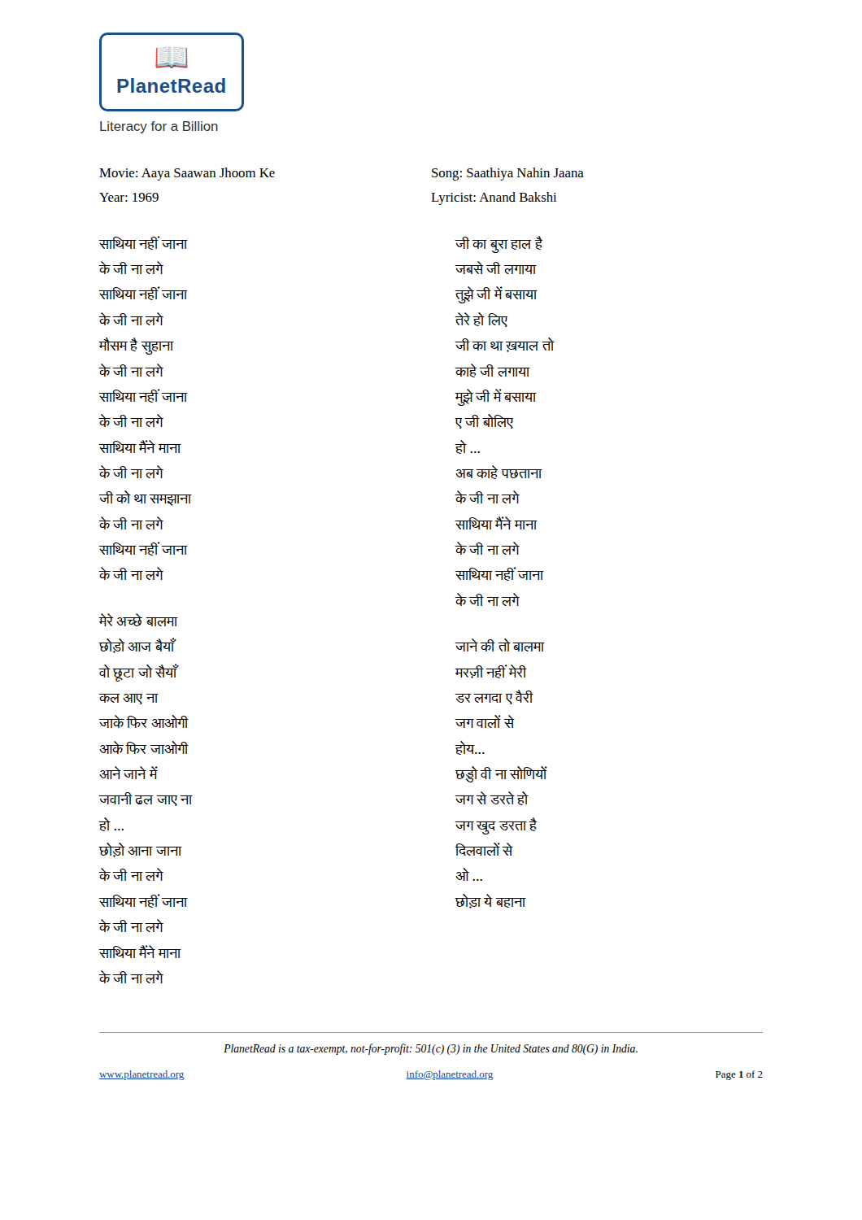📖
PlanetRead
Literacy for a Billion
| Movie: Aaya Saawan Jhoom Ke | Song: Saathiya Nahin Jaana |
| Year: 1969 | Lyricist: Anand Bakshi |
साथिया नहीं जाना
के जी ना लगे
साथिया नहीं जाना
के जी ना लगे
मौसम है सुहाना
के जी ना लगे
साथिया नहीं जाना
के जी ना लगे
साथिया मैंने माना
के जी ना लगे
जी को था समझाना
के जी ना लगे
साथिया नहीं जाना
के जी ना लगे
मेरे अच्छे बालमा
छोड़ो आज बैयाँ
वो छूटा जो सैयाँ
कल आए ना
जाके फिर आओगी
आके फिर जाओगी
आने जाने में
जवानी ढल जाए ना
हो ...
छोड़ो आना जाना
के जी ना लगे
साथिया नहीं जाना
के जी ना लगे
साथिया मैंने माना
के जी ना लगे
जी का बुरा हाल है
जबसे जी लगाया
तुझे जी में बसाया
तेरे हो लिए
जी का था ख़याल तो
काहे जी लगाया
मुझे जी में बसाया
ए जी बोलिए
हो ...
अब काहे पछताना
के जी ना लगे
साथिया मैंने माना
के जी ना लगे
साथिया नहीं जाना
के जी ना लगे
जाने की तो बालमा
मरज़ी नहीं मेरी
डर लगदा ए वैरी
जग वालों से
होय...
छड्डो वी ना सोणियों
जग से डरते हो
जग खुद डरता है
दिलवालों से
ओ ...
छोड़ा ये बहाना
PlanetRead is a tax-exempt, not-for-profit: 501(c) (3) in the United States and 80(G) in India.
www.planetread.org info@planetread.org Page 1 of 2